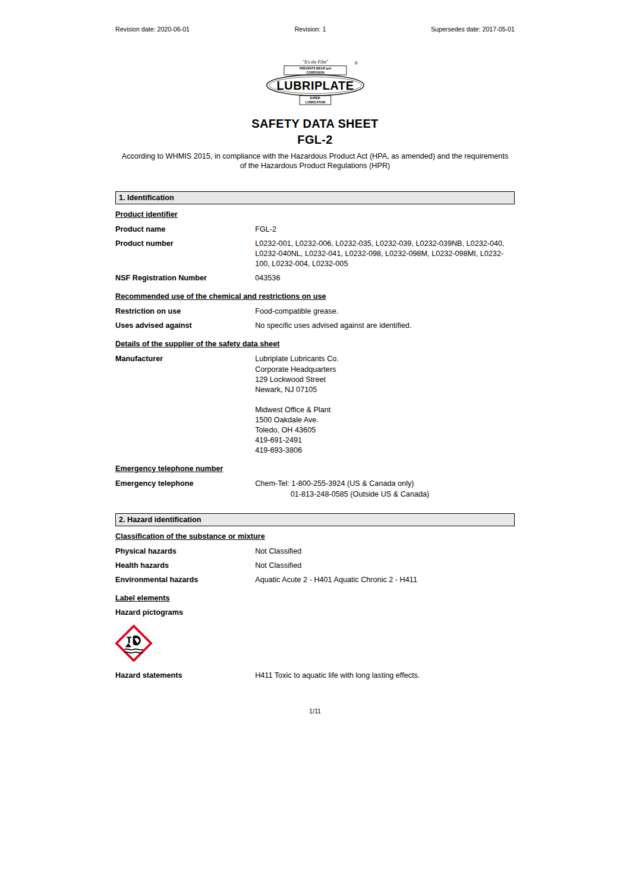Revision date: 2020-06-01
Revision: 1
Supersedes date: 2017-05-01
"It's the Film" ® PREVENTS WEAR and CORROSION LUBRIPLATE SUPER- LUBRICATION
SAFETY DATA SHEET
FGL-2
According to WHMIS 2015, in compliance with the Hazardous Product Act (HPA, as amended) and the requirements of the Hazardous Product Regulations (HPR)
1. Identification
Product identifier
| Product name | FGL-2 |
| Product number | L0232-001, L0232-006, L0232-035, L0232-039, L0232-039NB, L0232-040, L0232-040NL, L0232-041, L0232-098, L0232-098M, L0232-098MI, L0232-100, L0232-004, L0232-005 |
| NSF Registration Number | 043536 |
Recommended use of the chemical and restrictions on use
| Restriction on use | Food-compatible grease. |
| Uses advised against | No specific uses advised against are identified. |
Details of the supplier of the safety data sheet
| Manufacturer | Lubriplate Lubricants Co. Corporate Headquarters 129 Lockwood Street Newark, NJ 07105 Midwest Office & Plant 1500 Oakdale Ave. Toledo, OH 43605 419-691-2491 419-693-3806 |
Emergency telephone number
| Emergency telephone | Chem-Tel: 1-800-255-3924 (US & Canada only) 01-813-248-0585 (Outside US & Canada) |
2. Hazard identification
Classification of the substance or mixture
| Physical hazards | Not Classified |
| Health hazards | Not Classified |
| Environmental hazards | Aquatic Acute 2 - H401 Aquatic Chronic 2 - H411 |
Label elements
Hazard pictograms
| Hazard statements | H411 Toxic to aquatic life with long lasting effects. |
1/11